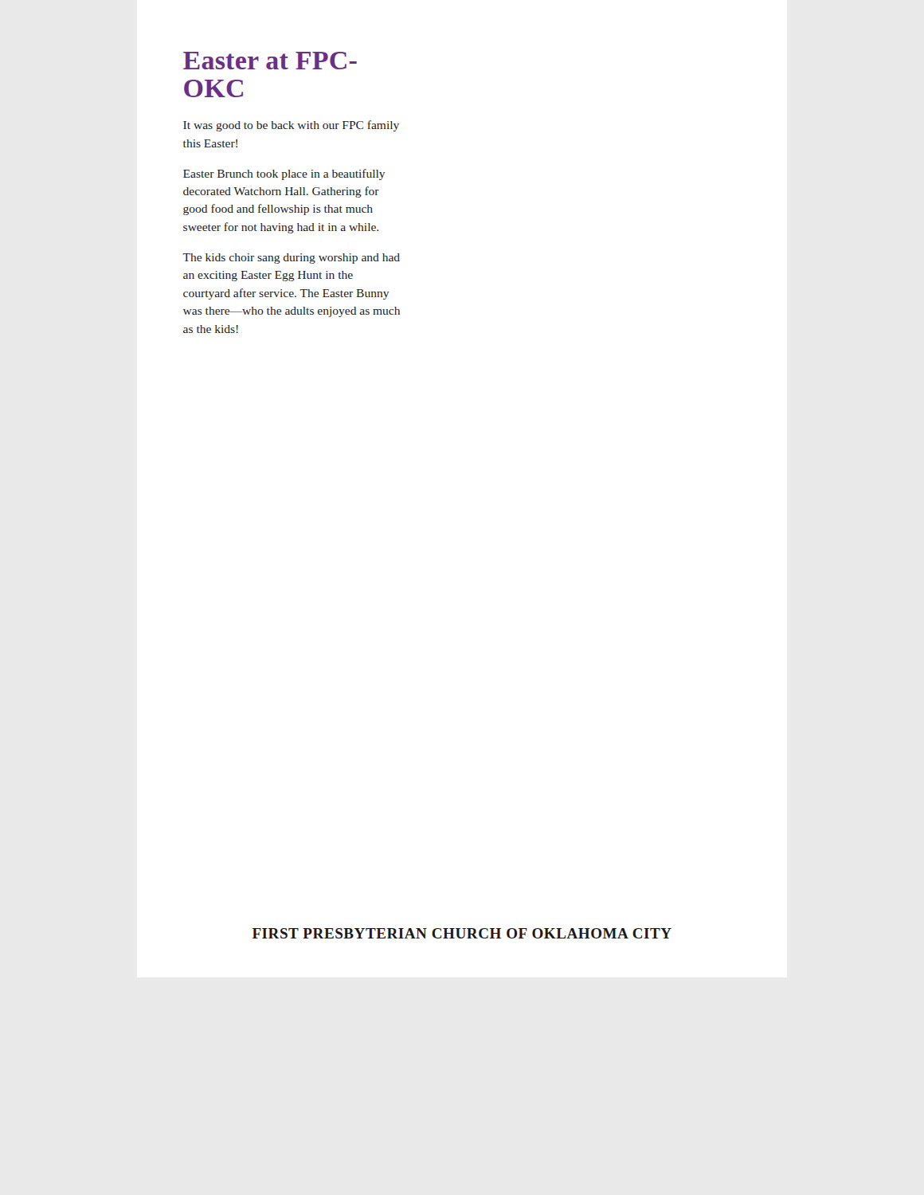Easter at FPC-OKC
It was good to be back with our FPC family this Easter!
Easter Brunch took place in a beautifully decorated Watchorn Hall. Gathering for good food and fellowship is that much sweeter for not having had it in a while.
The kids choir sang during worship and had an exciting Easter Egg Hunt in the courtyard after service. The Easter Bunny was there—who the adults enjoyed as much as the kids!
First Presbyterian Church of Oklahoma City